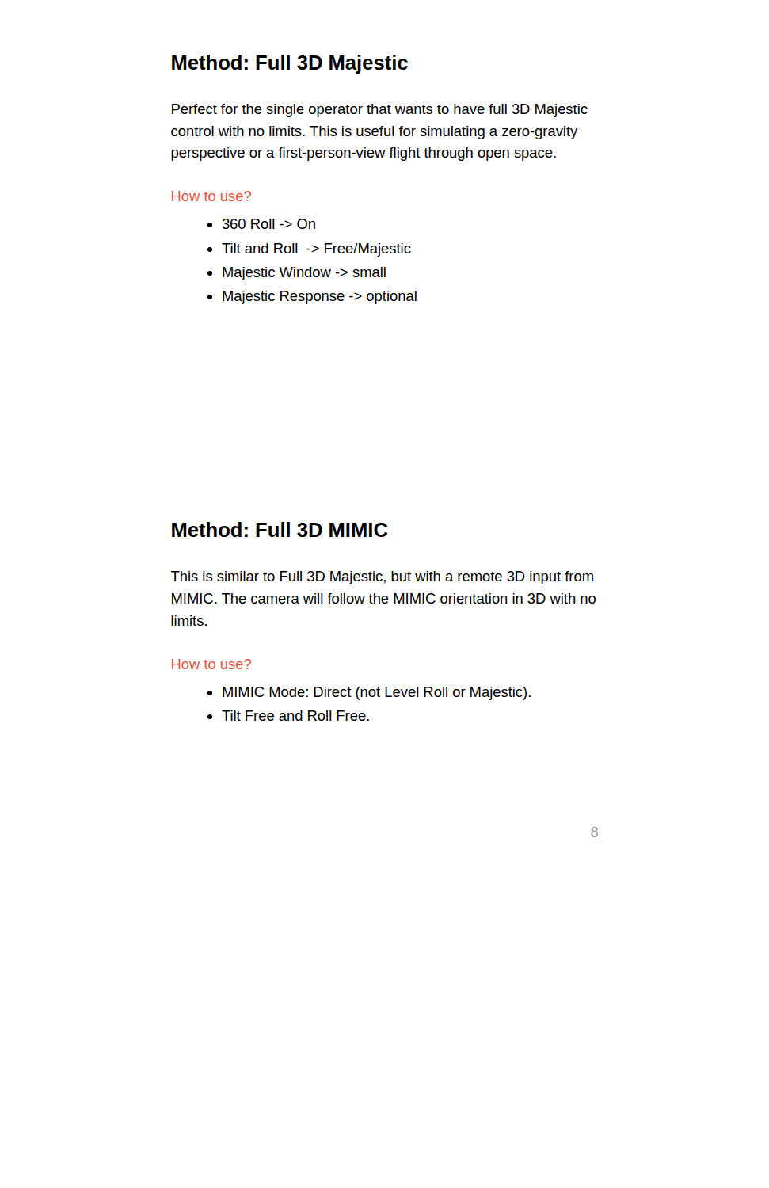Method: Full 3D Majestic
Perfect for the single operator that wants to have full 3D Majestic control with no limits. This is useful for simulating a zero-gravity perspective or a first-person-view flight through open space.
How to use?
360 Roll -> On
Tilt and Roll -> Free/Majestic
Majestic Window -> small
Majestic Response -> optional
Method: Full 3D MIMIC
This is similar to Full 3D Majestic, but with a remote 3D input from MIMIC. The camera will follow the MIMIC orientation in 3D with no limits.
How to use?
MIMIC Mode: Direct (not Level Roll or Majestic).
Tilt Free and Roll Free.
8